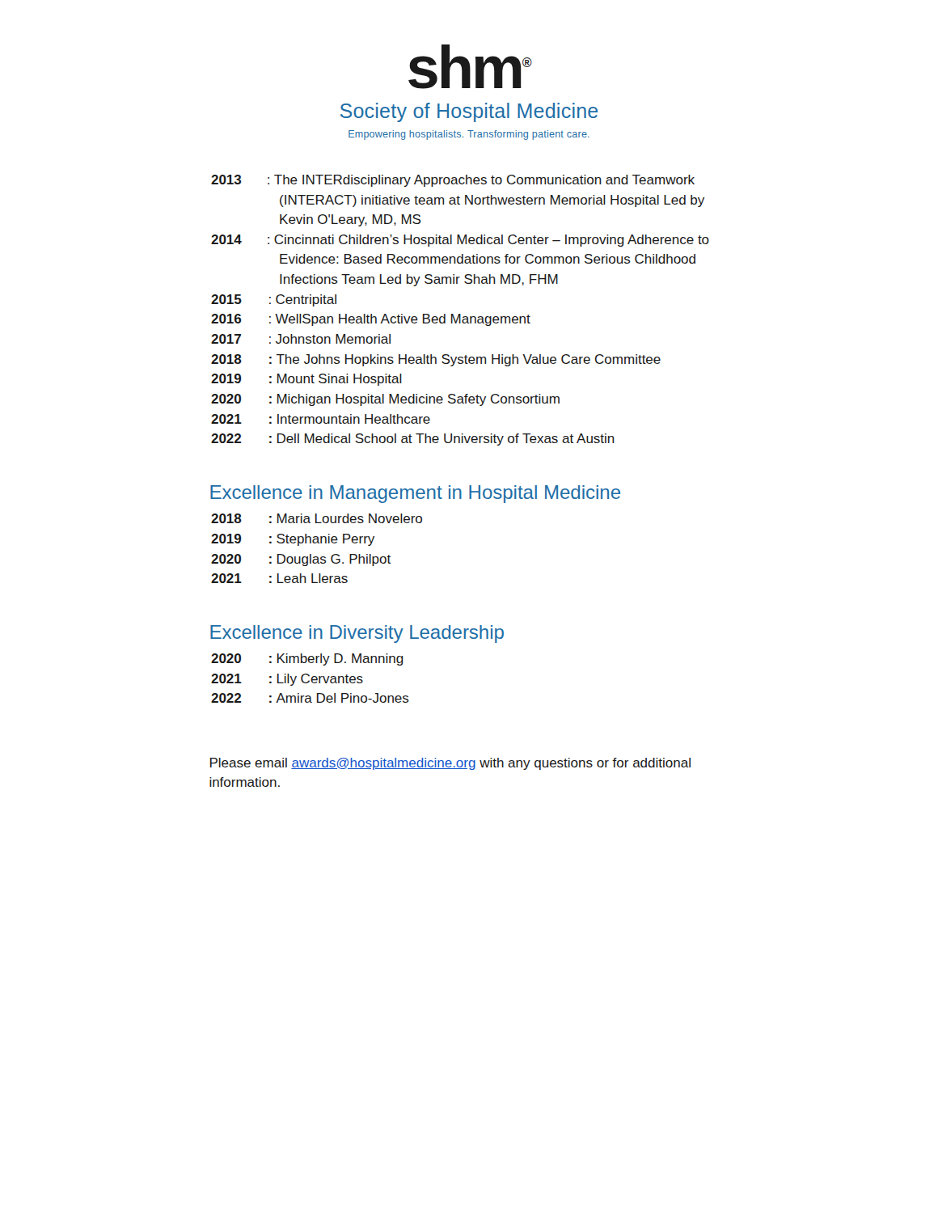shm®
Society of Hospital Medicine
Empowering hospitalists. Transforming patient care.
2013
: The INTERdisciplinary Approaches to Communication and Teamwork (INTERACT) initiative team at Northwestern Memorial Hospital Led by Kevin O'Leary, MD, MS
2014
: Cincinnati Children’s Hospital Medical Center – Improving Adherence to Evidence: Based Recommendations for Common Serious Childhood Infections Team Led by Samir Shah MD, FHM
2015
: Centripital
2016
: WellSpan Health Active Bed Management
2017
: Johnston Memorial
2018
: The Johns Hopkins Health System High Value Care Committee
2019
: Mount Sinai Hospital
2020
: Michigan Hospital Medicine Safety Consortium
2021
: Intermountain Healthcare
2022
: Dell Medical School at The University of Texas at Austin
Excellence in Management in Hospital Medicine
2018
: Maria Lourdes Novelero
2019
: Stephanie Perry
2020
: Douglas G. Philpot
2021
: Leah Lleras
Excellence in Diversity Leadership
2020
: Kimberly D. Manning
2021
: Lily Cervantes
2022
: Amira Del Pino-Jones
Please email awards@hospitalmedicine.org with any questions or for additional information.